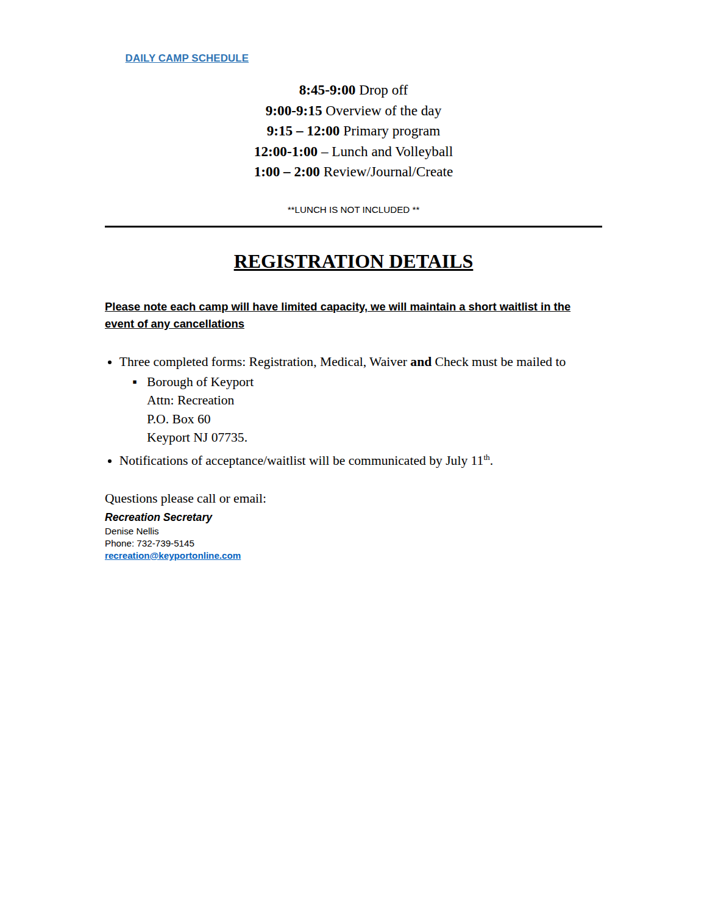DAILY CAMP SCHEDULE
8:45-9:00 Drop off
9:00-9:15 Overview of the day
9:15 – 12:00 Primary program
12:00-1:00 – Lunch and Volleyball
1:00 – 2:00 Review/Journal/Create
**LUNCH IS NOT INCLUDED **
REGISTRATION DETAILS
Please note each camp will have limited capacity, we will maintain a short waitlist in the event of any cancellations
Three completed forms: Registration, Medical, Waiver and Check must be mailed to
Borough of Keyport Attn: Recreation P.O. Box 60 Keyport NJ 07735.
Notifications of acceptance/waitlist will be communicated by July 11th.
Questions please call or email:
Recreation Secretary Denise Nellis Phone: 732-739-5145 recreation@keyportonline.com